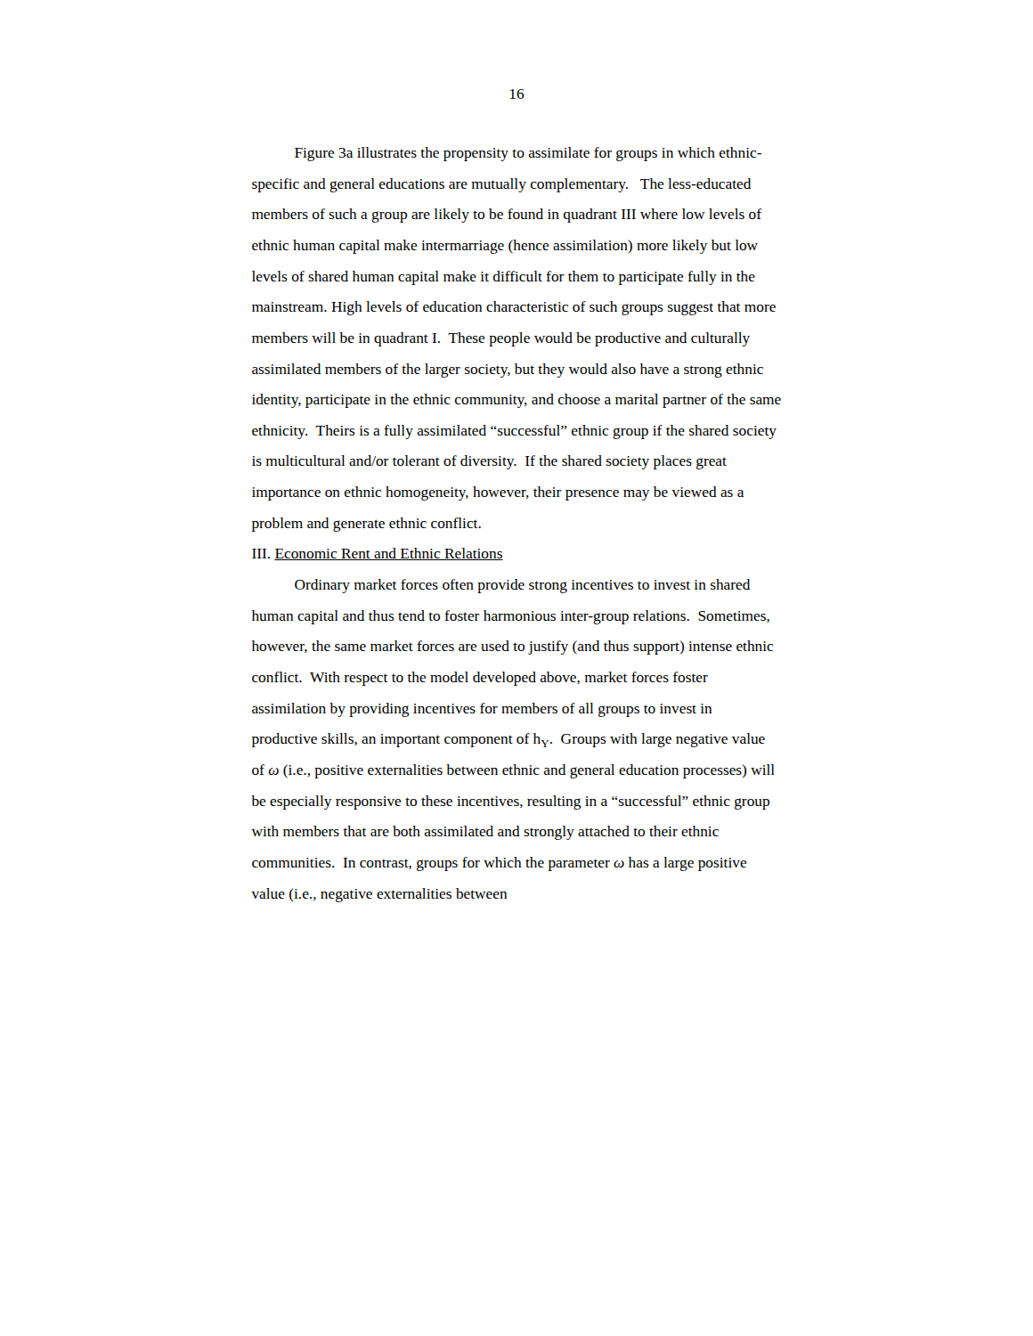16
Figure 3a illustrates the propensity to assimilate for groups in which ethnic-specific and general educations are mutually complementary. The less-educated members of such a group are likely to be found in quadrant III where low levels of ethnic human capital make intermarriage (hence assimilation) more likely but low levels of shared human capital make it difficult for them to participate fully in the mainstream. High levels of education characteristic of such groups suggest that more members will be in quadrant I. These people would be productive and culturally assimilated members of the larger society, but they would also have a strong ethnic identity, participate in the ethnic community, and choose a marital partner of the same ethnicity. Theirs is a fully assimilated “successful” ethnic group if the shared society is multicultural and/or tolerant of diversity. If the shared society places great importance on ethnic homogeneity, however, their presence may be viewed as a problem and generate ethnic conflict.
III. Economic Rent and Ethnic Relations
Ordinary market forces often provide strong incentives to invest in shared human capital and thus tend to foster harmonious inter-group relations. Sometimes, however, the same market forces are used to justify (and thus support) intense ethnic conflict. With respect to the model developed above, market forces foster assimilation by providing incentives for members of all groups to invest in productive skills, an important component of hY. Groups with large negative value of ω (i.e., positive externalities between ethnic and general education processes) will be especially responsive to these incentives, resulting in a “successful” ethnic group with members that are both assimilated and strongly attached to their ethnic communities. In contrast, groups for which the parameter ω has a large positive value (i.e., negative externalities between